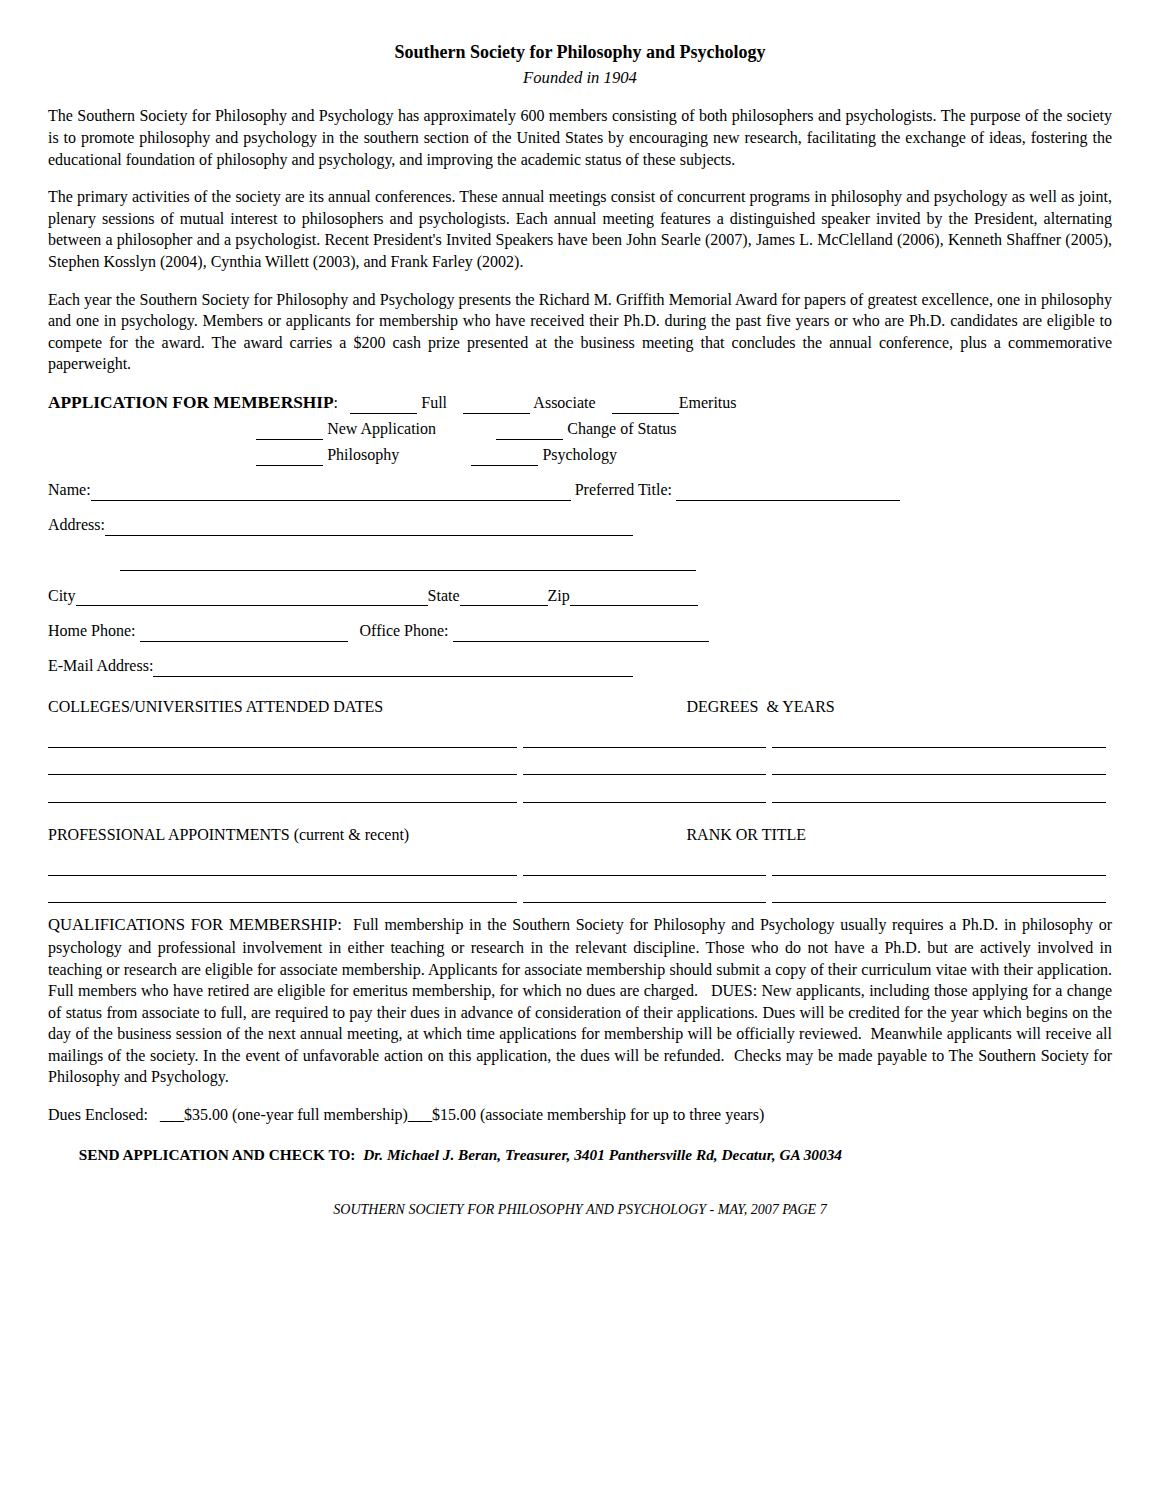Southern Society for Philosophy and Psychology
Founded in 1904
The Southern Society for Philosophy and Psychology has approximately 600 members consisting of both philosophers and psychologists. The purpose of the society is to promote philosophy and psychology in the southern section of the United States by encouraging new research, facilitating the exchange of ideas, fostering the educational foundation of philosophy and psychology, and improving the academic status of these subjects.
The primary activities of the society are its annual conferences. These annual meetings consist of concurrent programs in philosophy and psychology as well as joint, plenary sessions of mutual interest to philosophers and psychologists. Each annual meeting features a distinguished speaker invited by the President, alternating between a philosopher and a psychologist. Recent President's Invited Speakers have been John Searle (2007), James L. McClelland (2006), Kenneth Shaffner (2005), Stephen Kosslyn (2004), Cynthia Willett (2003), and Frank Farley (2002).
Each year the Southern Society for Philosophy and Psychology presents the Richard M. Griffith Memorial Award for papers of greatest excellence, one in philosophy and one in psychology. Members or applicants for membership who have received their Ph.D. during the past five years or who are Ph.D. candidates are eligible to compete for the award. The award carries a $200 cash prize presented at the business meeting that concludes the annual conference, plus a commemorative paperweight.
APPLICATION FOR MEMBERSHIP: Full Associate Emeritus
New Application Change of Status
Philosophy Psychology
Name: Preferred Title:
Address:
City State Zip
Home Phone: Office Phone:
E-Mail Address:
COLLEGES/UNIVERSITIES ATTENDED DATES DEGREES & YEARS
PROFESSIONAL APPOINTMENTS (current & recent) RANK OR TITLE
QUALIFICATIONS FOR MEMBERSHIP: Full membership in the Southern Society for Philosophy and Psychology usually requires a Ph.D. in philosophy or psychology and professional involvement in either teaching or research in the relevant discipline. Those who do not have a Ph.D. but are actively involved in teaching or research are eligible for associate membership. Applicants for associate membership should submit a copy of their curriculum vitae with their application. Full members who have retired are eligible for emeritus membership, for which no dues are charged. DUES: New applicants, including those applying for a change of status from associate to full, are required to pay their dues in advance of consideration of their applications. Dues will be credited for the year which begins on the day of the business session of the next annual meeting, at which time applications for membership will be officially reviewed. Meanwhile applicants will receive all mailings of the society. In the event of unfavorable action on this application, the dues will be refunded. Checks may be made payable to The Southern Society for Philosophy and Psychology.
Dues Enclosed: ___$35.00 (one-year full membership)___$15.00 (associate membership for up to three years)
SEND APPLICATION AND CHECK TO: Dr. Michael J. Beran, Treasurer, 3401 Panthersville Rd, Decatur, GA 30034
SOUTHERN SOCIETY FOR PHILOSOPHY AND PSYCHOLOGY - MAY, 2007 PAGE 7